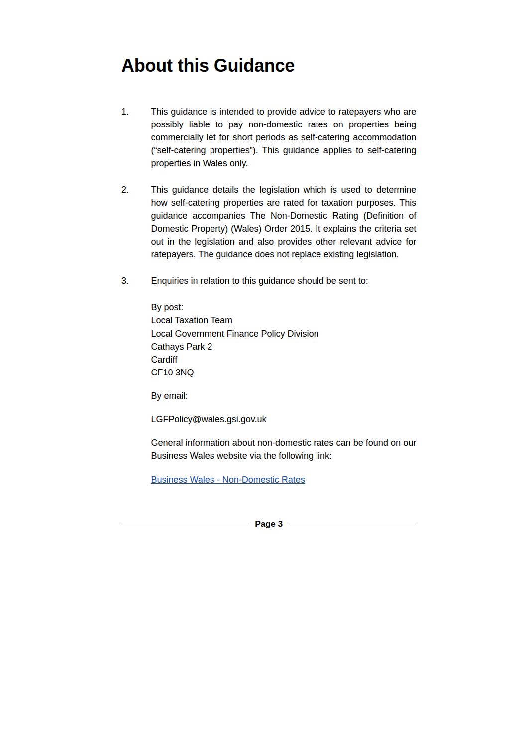About this Guidance
1.
This guidance is intended to provide advice to ratepayers who are possibly liable to pay non-domestic rates on properties being commercially let for short periods as self-catering accommodation (“self-catering properties”). This guidance applies to self-catering properties in Wales only.
2.
This guidance details the legislation which is used to determine how self-catering properties are rated for taxation purposes. This guidance accompanies The Non-Domestic Rating (Definition of Domestic Property) (Wales) Order 2015. It explains the criteria set out in the legislation and also provides other relevant advice for ratepayers. The guidance does not replace existing legislation.
3.
Enquiries in relation to this guidance should be sent to:
By post:
Local Taxation Team
Local Government Finance Policy Division
Cathays Park 2
Cardiff
CF10 3NQ
By email:
LGFPolicy@wales.gsi.gov.uk
General information about non-domestic rates can be found on our Business Wales website via the following link:
Business Wales - Non-Domestic Rates
Page 3